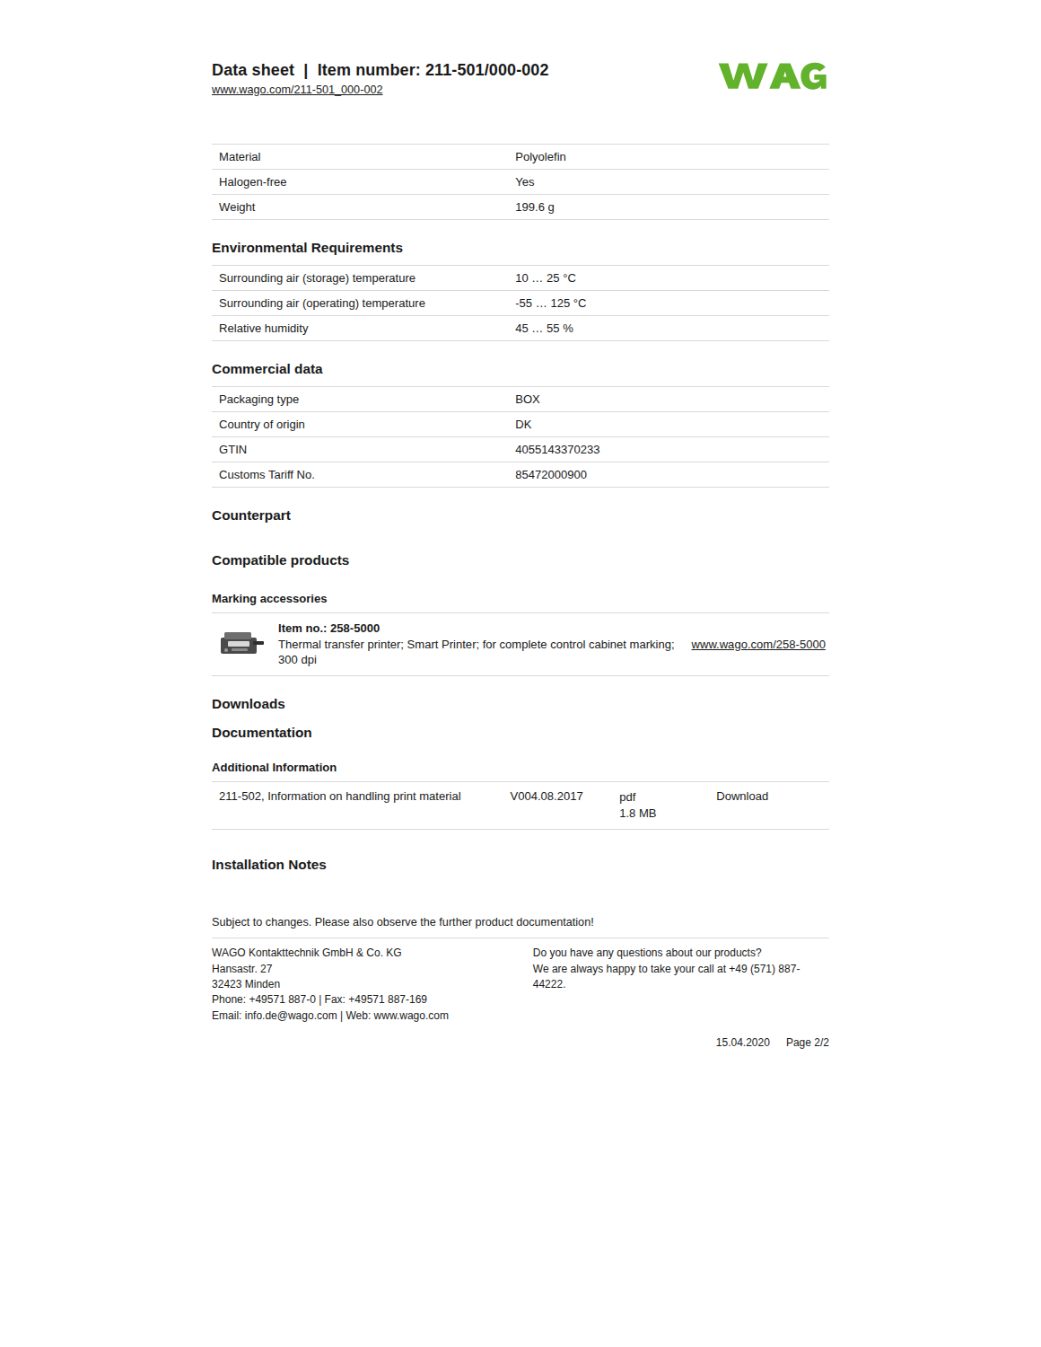Data sheet | Item number: 211-501/000-002
www.wago.com/211-501_000-002
| Material | Polyolefin |
| Halogen-free | Yes |
| Weight | 199.6 g |
Environmental Requirements
| Surrounding air (storage) temperature | 10 … 25 °C |
| Surrounding air (operating) temperature | -55 … 125 °C |
| Relative humidity | 45 … 55 % |
Commercial data
| Packaging type | BOX |
| Country of origin | DK |
| GTIN | 4055143370233 |
| Customs Tariff No. | 85472000900 |
Counterpart
Compatible products
Marking accessories
Item no.: 258-5000
Thermal transfer printer; Smart Printer; for complete control cabinet marking; 300 dpi
www.wago.com/258-5000
Downloads
Documentation
Additional Information
211-502, Information on handling print material
V004.08.2017
pdf
1.8 MB
Download
Installation Notes
Subject to changes. Please also observe the further product documentation!
WAGO Kontakttechnik GmbH & Co. KG
Hansastr. 27
32423 Minden
Phone: +49571 887-0 | Fax: +49571 887-169
Email: info.de@wago.com | Web: www.wago.com
Do you have any questions about our products?
We are always happy to take your call at +49 (571) 887-44222.
15.04.2020Page 2/2